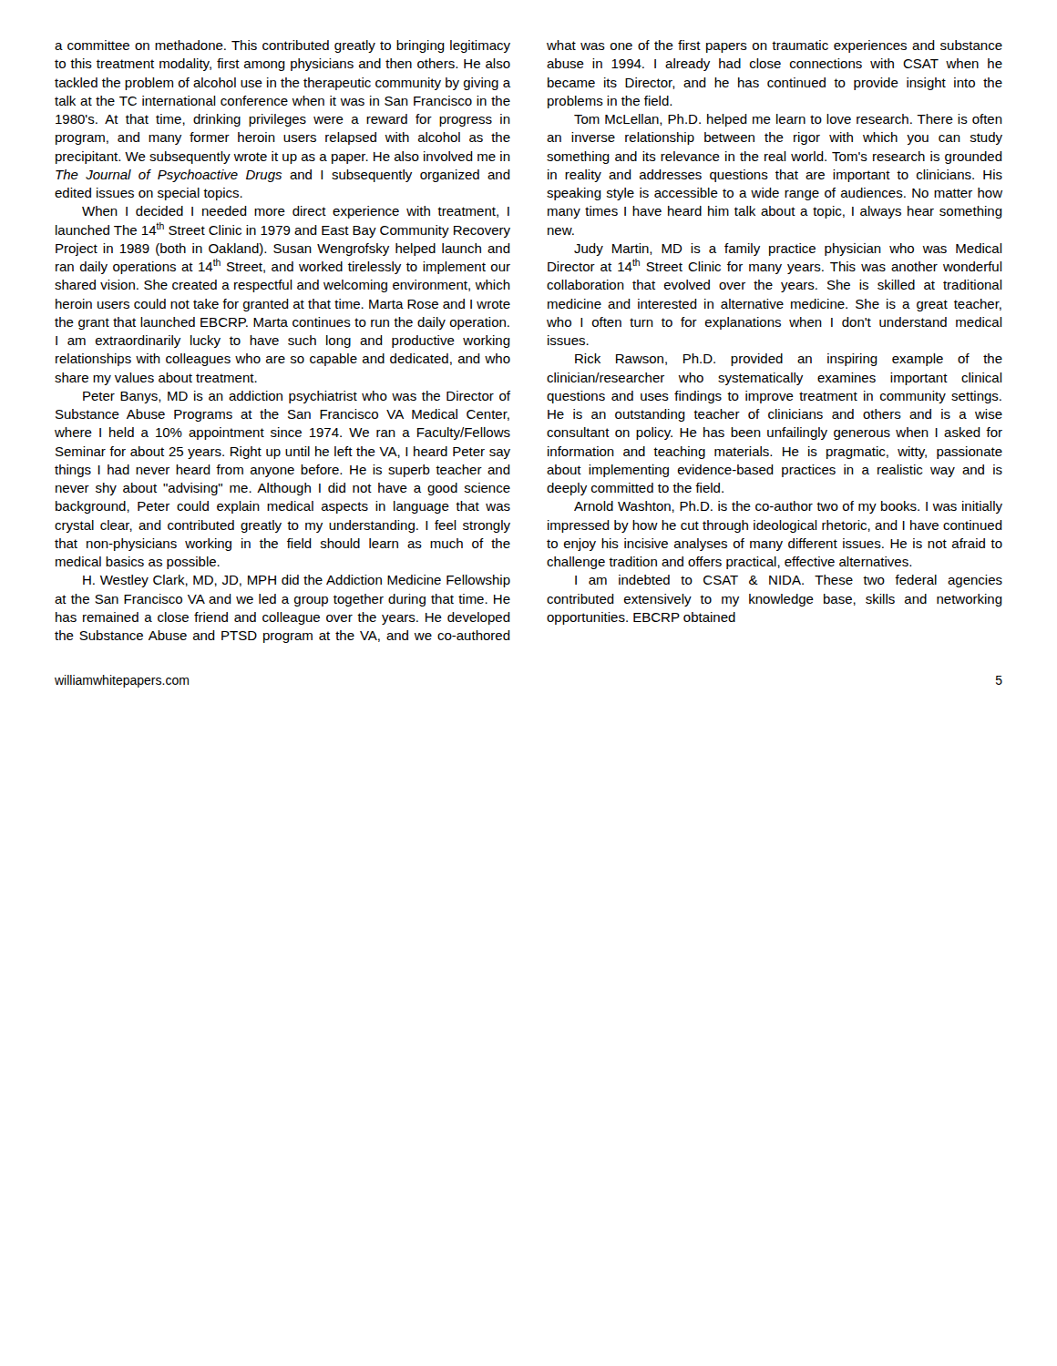a committee on methadone. This contributed greatly to bringing legitimacy to this treatment modality, first among physicians and then others. He also tackled the problem of alcohol use in the therapeutic community by giving a talk at the TC international conference when it was in San Francisco in the 1980's. At that time, drinking privileges were a reward for progress in program, and many former heroin users relapsed with alcohol as the precipitant. We subsequently wrote it up as a paper. He also involved me in The Journal of Psychoactive Drugs and I subsequently organized and edited issues on special topics.
When I decided I needed more direct experience with treatment, I launched The 14th Street Clinic in 1979 and East Bay Community Recovery Project in 1989 (both in Oakland). Susan Wengrofsky helped launch and ran daily operations at 14th Street, and worked tirelessly to implement our shared vision. She created a respectful and welcoming environment, which heroin users could not take for granted at that time. Marta Rose and I wrote the grant that launched EBCRP. Marta continues to run the daily operation. I am extraordinarily lucky to have such long and productive working relationships with colleagues who are so capable and dedicated, and who share my values about treatment.
Peter Banys, MD is an addiction psychiatrist who was the Director of Substance Abuse Programs at the San Francisco VA Medical Center, where I held a 10% appointment since 1974. We ran a Faculty/Fellows Seminar for about 25 years. Right up until he left the VA, I heard Peter say things I had never heard from anyone before. He is superb teacher and never shy about "advising" me. Although I did not have a good science background, Peter could explain medical aspects in language that was crystal clear, and contributed greatly to my understanding. I feel strongly that non-physicians working in the field should learn as much of the medical basics as possible.
H. Westley Clark, MD, JD, MPH did the Addiction Medicine Fellowship at the San Francisco VA and we led a group together during that time. He has remained a close friend and colleague over the years. He developed the Substance Abuse and PTSD program at the VA, and we co-authored what was one of the first papers on traumatic experiences and substance abuse in 1994. I already had close connections with CSAT when he became its Director, and he has continued to provide insight into the problems in the field.
Tom McLellan, Ph.D. helped me learn to love research. There is often an inverse relationship between the rigor with which you can study something and its relevance in the real world. Tom's research is grounded in reality and addresses questions that are important to clinicians. His speaking style is accessible to a wide range of audiences. No matter how many times I have heard him talk about a topic, I always hear something new.
Judy Martin, MD is a family practice physician who was Medical Director at 14th Street Clinic for many years. This was another wonderful collaboration that evolved over the years. She is skilled at traditional medicine and interested in alternative medicine. She is a great teacher, who I often turn to for explanations when I don't understand medical issues.
Rick Rawson, Ph.D. provided an inspiring example of the clinician/researcher who systematically examines important clinical questions and uses findings to improve treatment in community settings. He is an outstanding teacher of clinicians and others and is a wise consultant on policy. He has been unfailingly generous when I asked for information and teaching materials. He is pragmatic, witty, passionate about implementing evidence-based practices in a realistic way and is deeply committed to the field.
Arnold Washton, Ph.D. is the co-author two of my books. I was initially impressed by how he cut through ideological rhetoric, and I have continued to enjoy his incisive analyses of many different issues. He is not afraid to challenge tradition and offers practical, effective alternatives.
I am indebted to CSAT & NIDA. These two federal agencies contributed extensively to my knowledge base, skills and networking opportunities. EBCRP obtained
williamwhitepapers.com 5